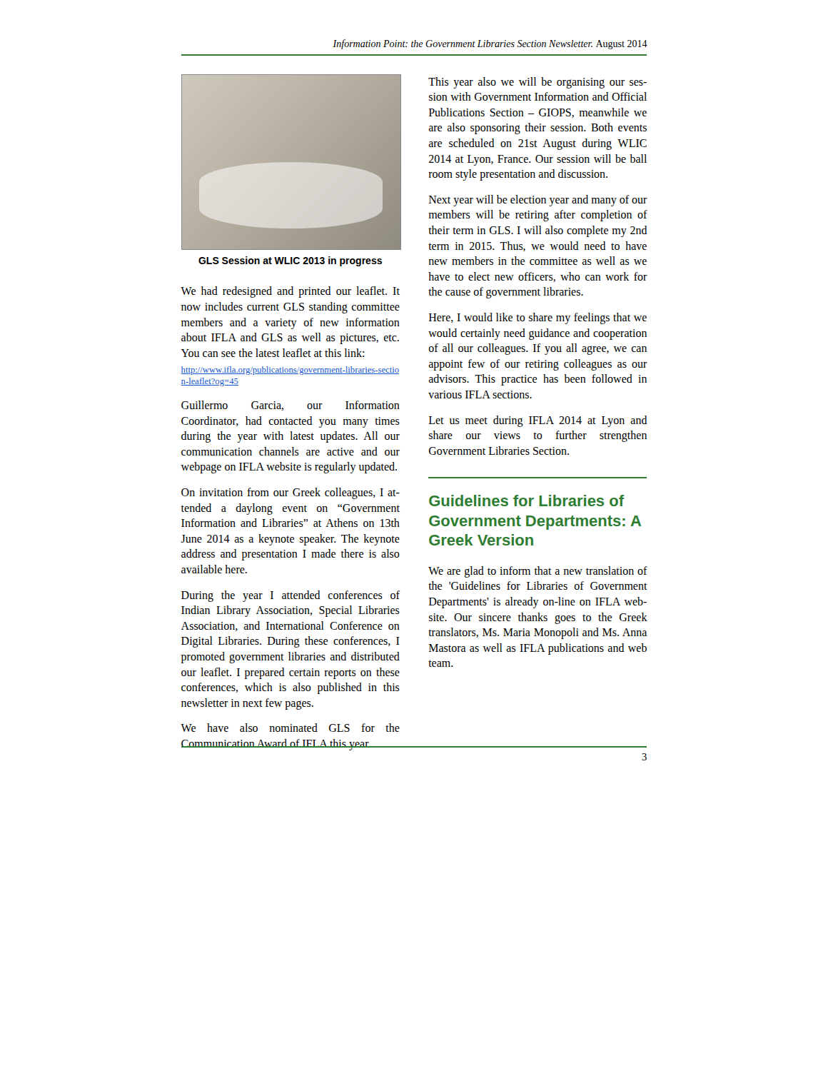Information Point: the Government Libraries Section Newsletter. August 2014
GLS Session at WLIC 2013 in progress
We had redesigned and printed our leaflet. It now includes current GLS standing committee members and a variety of new information about IFLA and GLS as well as pictures, etc. You can see the latest leaflet at this link:
http://www.ifla.org/publications/government-libraries-section-leaflet?og=45
Guillermo Garcia, our Information Coordinator, had contacted you many times during the year with latest updates. All our communication channels are active and our webpage on IFLA website is regularly updated.
On invitation from our Greek colleagues, I attended a daylong event on “Government Information and Libraries” at Athens on 13th June 2014 as a keynote speaker. The keynote address and presentation I made there is also available here.
During the year I attended conferences of Indian Library Association, Special Libraries Association, and International Conference on Digital Libraries. During these conferences, I promoted government libraries and distributed our leaflet. I prepared certain reports on these conferences, which is also published in this newsletter in next few pages.
We have also nominated GLS for the Communication Award of IFLA this year.
This year also we will be organising our session with Government Information and Official Publications Section – GIOPS, meanwhile we are also sponsoring their session. Both events are scheduled on 21st August during WLIC 2014 at Lyon, France. Our session will be ball room style presentation and discussion.
Next year will be election year and many of our members will be retiring after completion of their term in GLS. I will also complete my 2nd term in 2015. Thus, we would need to have new members in the committee as well as we have to elect new officers, who can work for the cause of government libraries.
Here, I would like to share my feelings that we would certainly need guidance and cooperation of all our colleagues. If you all agree, we can appoint few of our retiring colleagues as our advisors. This practice has been followed in various IFLA sections.
Let us meet during IFLA 2014 at Lyon and share our views to further strengthen Government Libraries Section.
Guidelines for Libraries of Government Departments: A Greek Version
We are glad to inform that a new translation of the 'Guidelines for Libraries of Government Departments' is already on-line on IFLA website. Our sincere thanks goes to the Greek translators, Ms. Maria Monopoli and Ms. Anna Mastora as well as IFLA publications and web team.
3